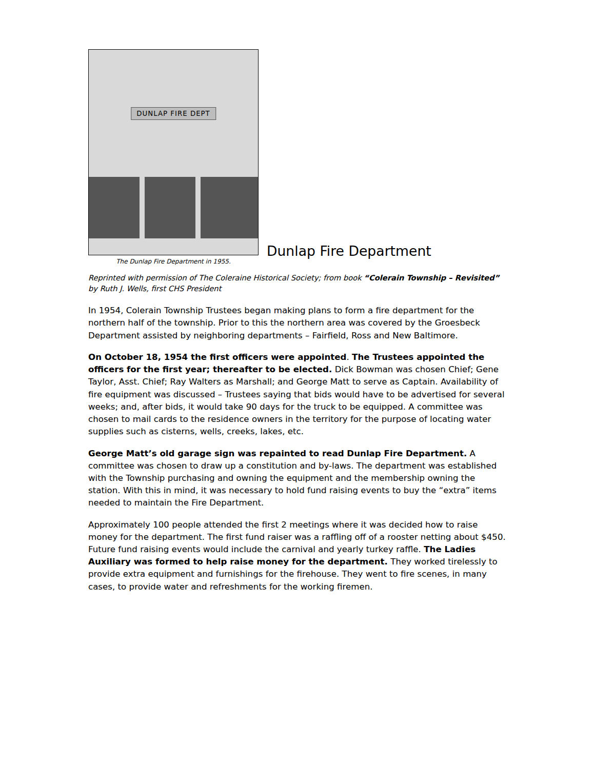DUNLAP FIRE DEPT
The Dunlap Fire Department in 1955.
Dunlap Fire Department
Reprinted with permission of The Coleraine Historical Society; from book “Colerain Township – Revisited” by Ruth J. Wells, first CHS President
In 1954, Colerain Township Trustees began making plans to form a fire department for the northern half of the township. Prior to this the northern area was covered by the Groesbeck Department assisted by neighboring departments – Fairfield, Ross and New Baltimore.
On October 18, 1954 the first officers were appointed. The Trustees appointed the officers for the first year; thereafter to be elected. Dick Bowman was chosen Chief; Gene Taylor, Asst. Chief; Ray Walters as Marshall; and George Matt to serve as Captain. Availability of fire equipment was discussed – Trustees saying that bids would have to be advertised for several weeks; and, after bids, it would take 90 days for the truck to be equipped. A committee was chosen to mail cards to the residence owners in the territory for the purpose of locating water supplies such as cisterns, wells, creeks, lakes, etc.
George Matt’s old garage sign was repainted to read Dunlap Fire Department. A committee was chosen to draw up a constitution and by-laws. The department was established with the Township purchasing and owning the equipment and the membership owning the station. With this in mind, it was necessary to hold fund raising events to buy the “extra” items needed to maintain the Fire Department.
Approximately 100 people attended the first 2 meetings where it was decided how to raise money for the department. The first fund raiser was a raffling off of a rooster netting about $450. Future fund raising events would include the carnival and yearly turkey raffle. The Ladies Auxiliary was formed to help raise money for the department. They worked tirelessly to provide extra equipment and furnishings for the firehouse. They went to fire scenes, in many cases, to provide water and refreshments for the working firemen.